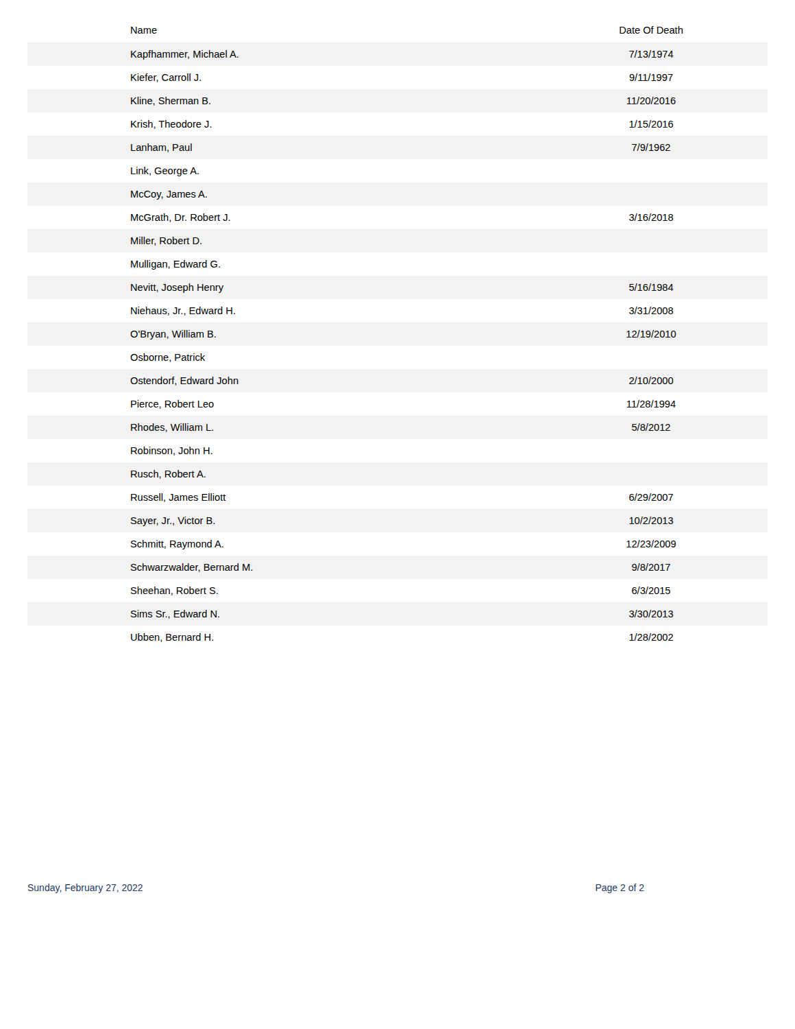| Name | Date Of Death |
| --- | --- |
| Kapfhammer, Michael A. | 7/13/1974 |
| Kiefer, Carroll J. | 9/11/1997 |
| Kline, Sherman B. | 11/20/2016 |
| Krish, Theodore J. | 1/15/2016 |
| Lanham, Paul | 7/9/1962 |
| Link, George A. | |
| McCoy, James A. | |
| McGrath, Dr. Robert J. | 3/16/2018 |
| Miller, Robert D. | |
| Mulligan, Edward G. | |
| Nevitt, Joseph Henry | 5/16/1984 |
| Niehaus, Jr., Edward H. | 3/31/2008 |
| O'Bryan, William B. | 12/19/2010 |
| Osborne, Patrick | |
| Ostendorf, Edward John | 2/10/2000 |
| Pierce, Robert Leo | 11/28/1994 |
| Rhodes, William L. | 5/8/2012 |
| Robinson, John H. | |
| Rusch, Robert A. | |
| Russell, James Elliott | 6/29/2007 |
| Sayer, Jr., Victor B. | 10/2/2013 |
| Schmitt, Raymond A. | 12/23/2009 |
| Schwarzwalder, Bernard M. | 9/8/2017 |
| Sheehan, Robert S. | 6/3/2015 |
| Sims Sr., Edward N. | 3/30/2013 |
| Ubben, Bernard H. | 1/28/2002 |
Sunday, February 27, 2022
Page 2 of 2